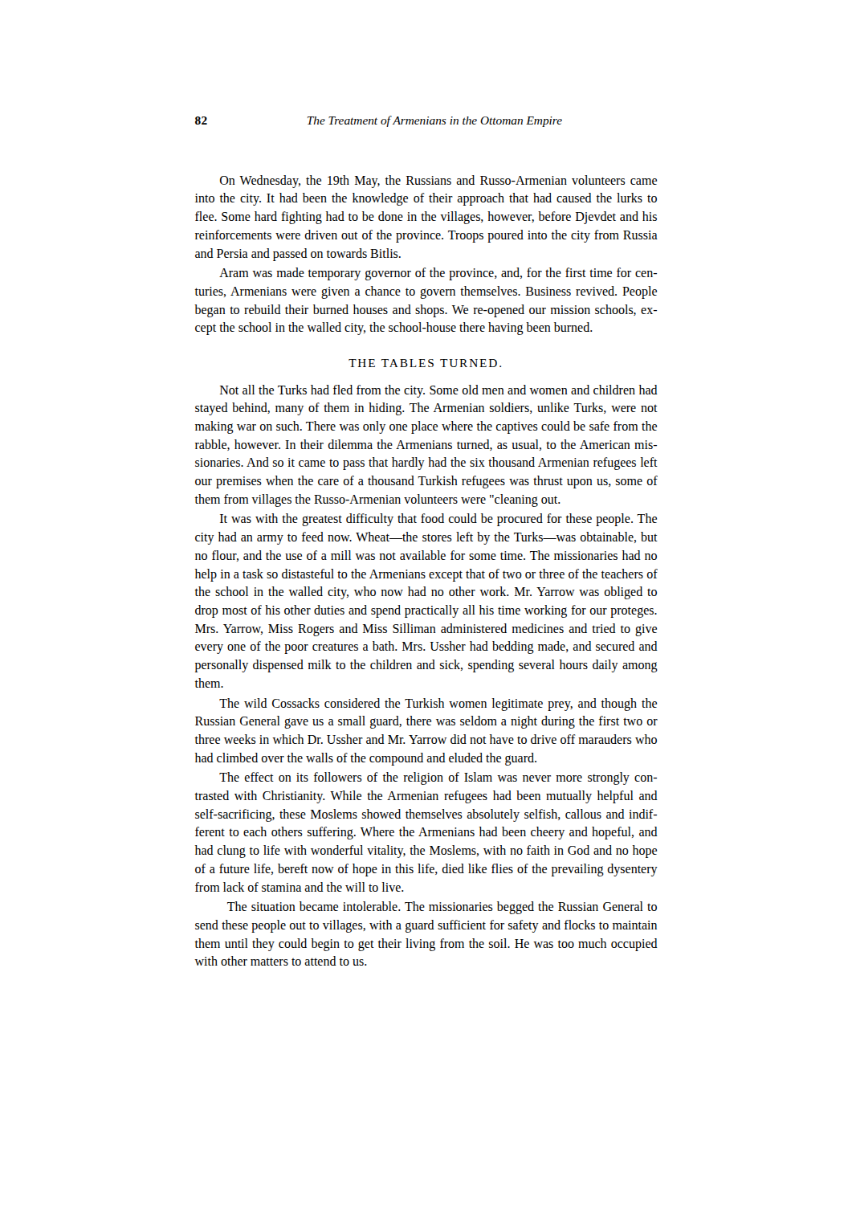82 The Treatment of Armenians in the Ottoman Empire
On Wednesday, the 19th May, the Russians and Russo-Armenian volunteers came into the city. It had been the knowledge of their approach that had caused the lurks to flee. Some hard fighting had to be done in the villages, however, before Djevdet and his reinforcements were driven out of the province. Troops poured into the city from Russia and Persia and passed on towards Bitlis.
Aram was made temporary governor of the province, and, for the first time for centuries, Armenians were given a chance to govern themselves. Business revived. People began to rebuild their burned houses and shops. We re-opened our mission schools, except the school in the walled city, the school-house there having been burned.
The Tables Turned.
Not all the Turks had fled from the city. Some old men and women and children had stayed behind, many of them in hiding. The Armenian soldiers, unlike Turks, were not making war on such. There was only one place where the captives could be safe from the rabble, however. In their dilemma the Armenians turned, as usual, to the American missionaries. And so it came to pass that hardly had the six thousand Armenian refugees left our premises when the care of a thousand Turkish refugees was thrust upon us, some of them from villages the Russo-Armenian volunteers were "cleaning out.
It was with the greatest difficulty that food could be procured for these people. The city had an army to feed now. Wheat—the stores left by the Turks—was obtainable, but no flour, and the use of a mill was not available for some time. The missionaries had no help in a task so distasteful to the Armenians except that of two or three of the teachers of the school in the walled city, who now had no other work. Mr. Yarrow was obliged to drop most of his other duties and spend practically all his time working for our proteges. Mrs. Yarrow, Miss Rogers and Miss Silliman administered medicines and tried to give every one of the poor creatures a bath. Mrs. Ussher had bedding made, and secured and personally dispensed milk to the children and sick, spending several hours daily among them.
The wild Cossacks considered the Turkish women legitimate prey, and though the Russian General gave us a small guard, there was seldom a night during the first two or three weeks in which Dr. Ussher and Mr. Yarrow did not have to drive off marauders who had climbed over the walls of the compound and eluded the guard.
The effect on its followers of the religion of Islam was never more strongly contrasted with Christianity. While the Armenian refugees had been mutually helpful and self-sacrificing, these Moslems showed themselves absolutely selfish, callous and indifferent to each others suffering. Where the Armenians had been cheery and hopeful, and had clung to life with wonderful vitality, the Moslems, with no faith in God and no hope of a future life, bereft now of hope in this life, died like flies of the prevailing dysentery from lack of stamina and the will to live.
The situation became intolerable. The missionaries begged the Russian General to send these people out to villages, with a guard sufficient for safety and flocks to maintain them until they could begin to get their living from the soil. He was too much occupied with other matters to attend to us.